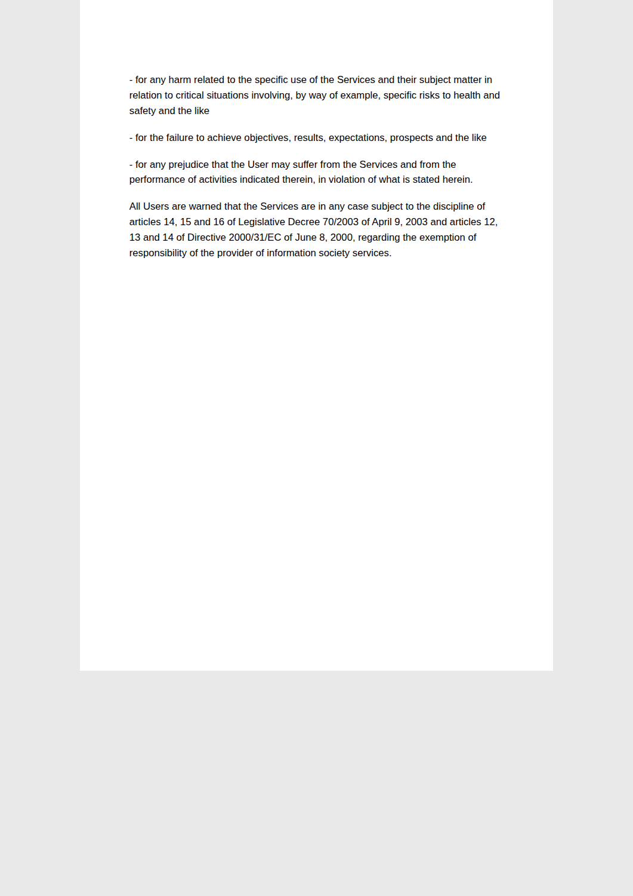- for any harm related to the specific use of the Services and their subject matter in relation to critical situations involving, by way of example, specific risks to health and safety and the like
- for the failure to achieve objectives, results, expectations, prospects and the like
- for any prejudice that the User may suffer from the Services and from the performance of activities indicated therein, in violation of what is stated herein.
All Users are warned that the Services are in any case subject to the discipline of articles 14, 15 and 16 of Legislative Decree 70/2003 of April 9, 2003 and articles 12, 13 and 14 of Directive 2000/31/EC of June 8, 2000, regarding the exemption of responsibility of the provider of information society services.